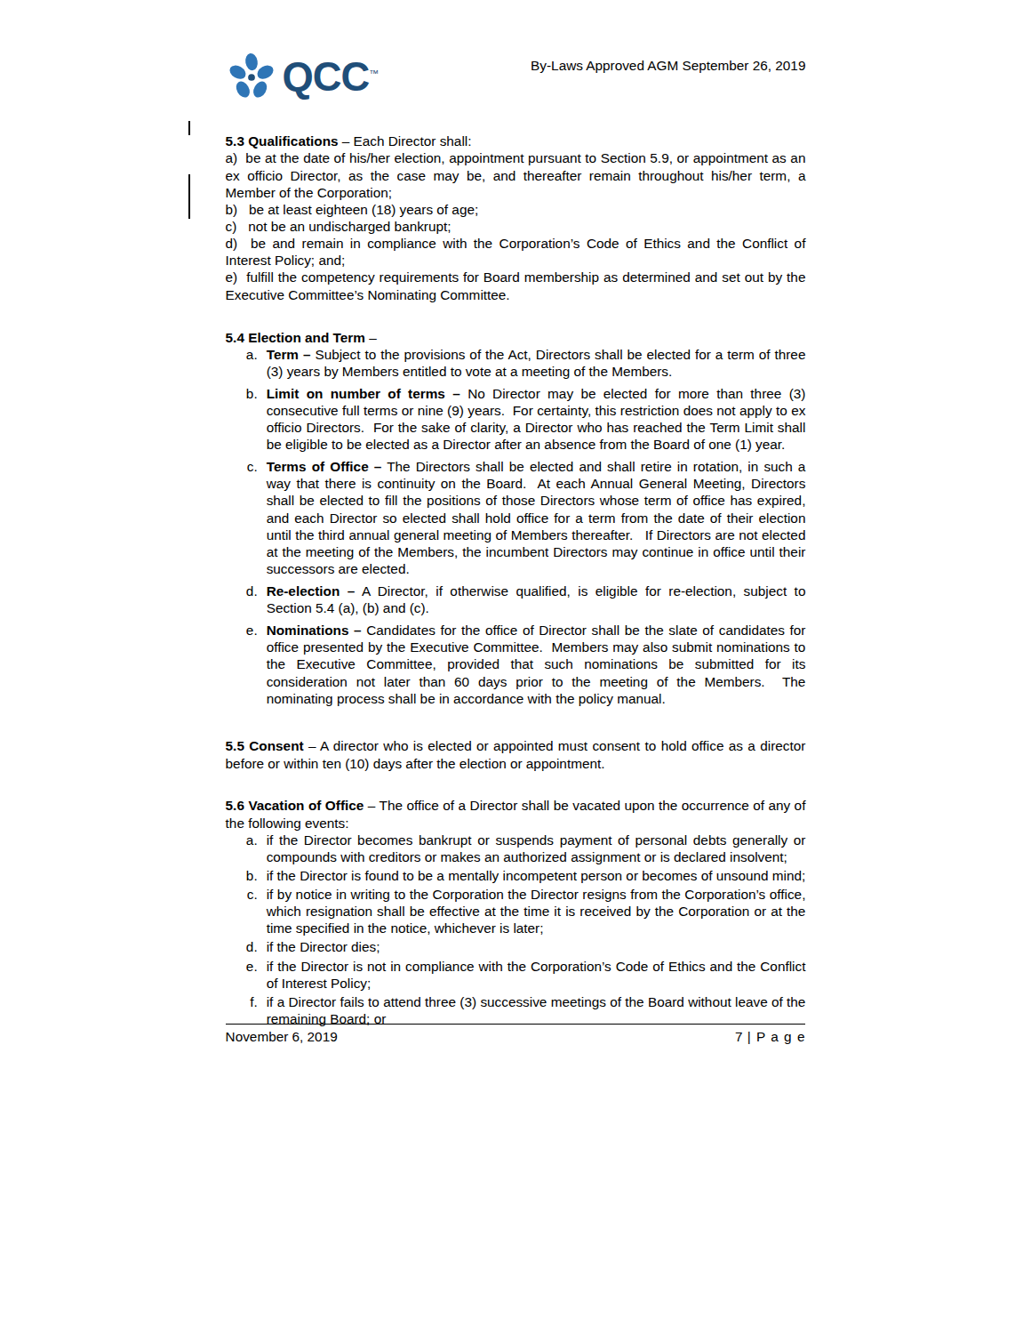QCC™
By-Laws Approved AGM September 26, 2019
5.3 Qualifications – Each Director shall:
a) be at the date of his/her election, appointment pursuant to Section 5.9, or appointment as an ex officio Director, as the case may be, and thereafter remain throughout his/her term, a Member of the Corporation;
b) be at least eighteen (18) years of age;
c) not be an undischarged bankrupt;
d) be and remain in compliance with the Corporation’s Code of Ethics and the Conflict of Interest Policy; and;
e) fulfill the competency requirements for Board membership as determined and set out by the Executive Committee’s Nominating Committee.
5.4 Election and Term –
Term – Subject to the provisions of the Act, Directors shall be elected for a term of three (3) years by Members entitled to vote at a meeting of the Members.
Limit on number of terms – No Director may be elected for more than three (3) consecutive full terms or nine (9) years. For certainty, this restriction does not apply to ex officio Directors. For the sake of clarity, a Director who has reached the Term Limit shall be eligible to be elected as a Director after an absence from the Board of one (1) year.
Terms of Office – The Directors shall be elected and shall retire in rotation, in such a way that there is continuity on the Board. At each Annual General Meeting, Directors shall be elected to fill the positions of those Directors whose term of office has expired, and each Director so elected shall hold office for a term from the date of their election until the third annual general meeting of Members thereafter. If Directors are not elected at the meeting of the Members, the incumbent Directors may continue in office until their successors are elected.
Re-election – A Director, if otherwise qualified, is eligible for re-election, subject to Section 5.4 (a), (b) and (c).
Nominations – Candidates for the office of Director shall be the slate of candidates for office presented by the Executive Committee. Members may also submit nominations to the Executive Committee, provided that such nominations be submitted for its consideration not later than 60 days prior to the meeting of the Members. The nominating process shall be in accordance with the policy manual.
5.5 Consent – A director who is elected or appointed must consent to hold office as a director before or within ten (10) days after the election or appointment.
5.6 Vacation of Office – The office of a Director shall be vacated upon the occurrence of any of the following events:
if the Director becomes bankrupt or suspends payment of personal debts generally or compounds with creditors or makes an authorized assignment or is declared insolvent;
if the Director is found to be a mentally incompetent person or becomes of unsound mind;
if by notice in writing to the Corporation the Director resigns from the Corporation’s office, which resignation shall be effective at the time it is received by the Corporation or at the time specified in the notice, whichever is later;
if the Director dies;
if the Director is not in compliance with the Corporation’s Code of Ethics and the Conflict of Interest Policy;
if a Director fails to attend three (3) successive meetings of the Board without leave of the remaining Board; or
November 6, 2019
7 | P a g e